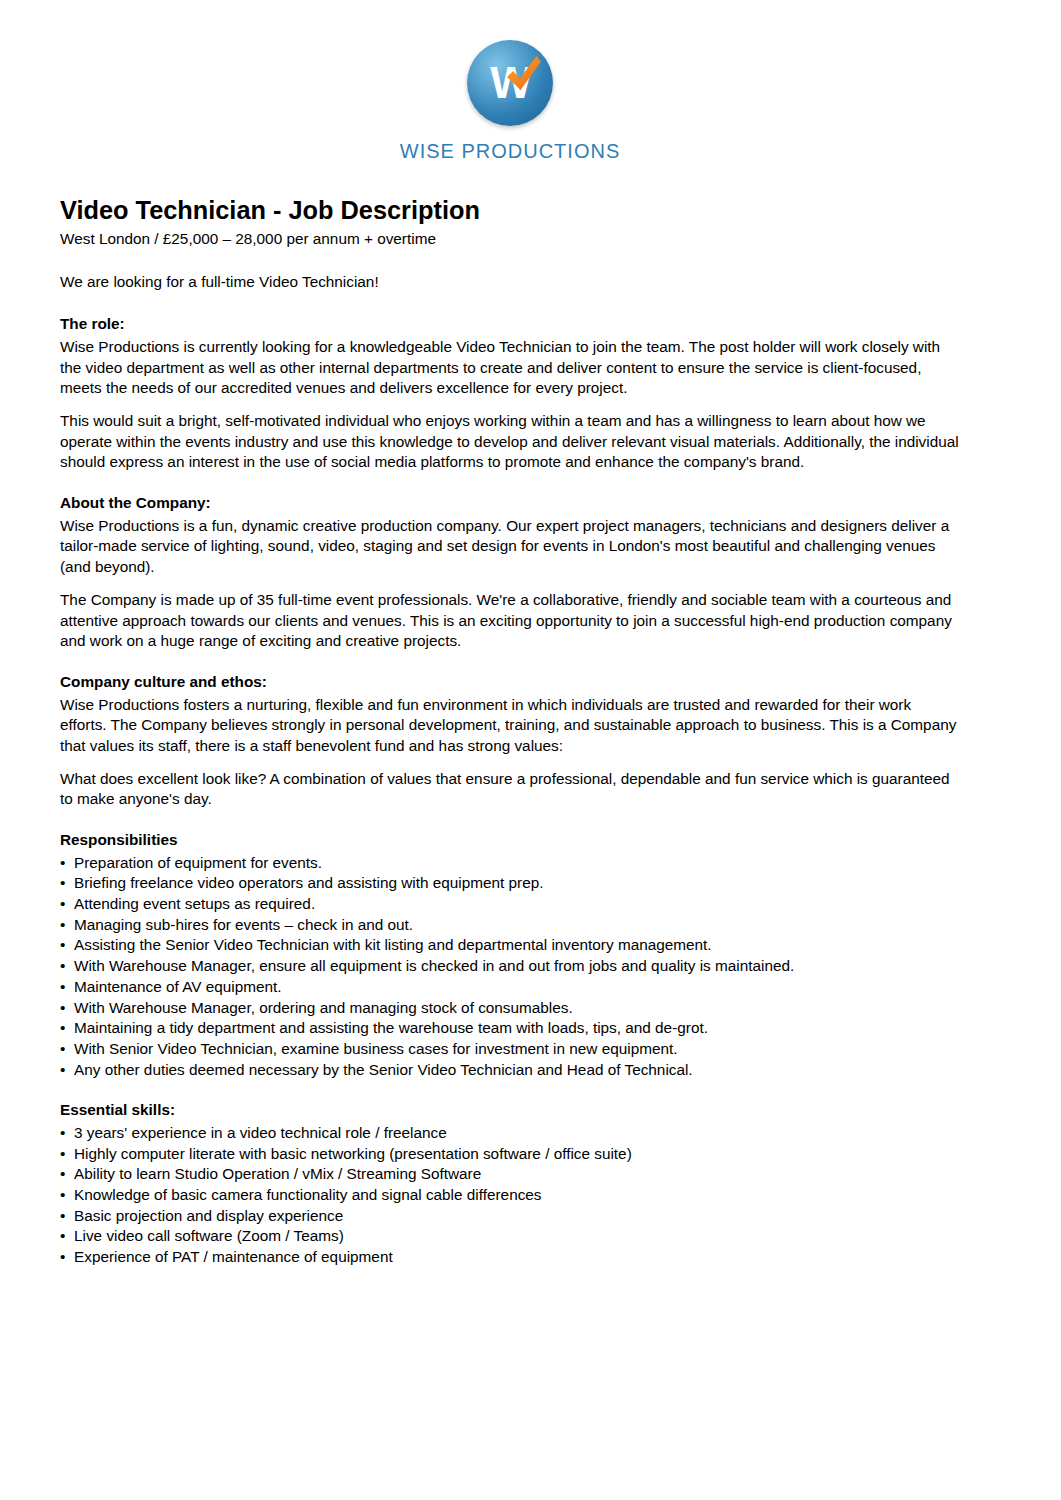WISE PRODUCTIONS
Video Technician - Job Description
West London / £25,000 – 28,000 per annum + overtime
We are looking for a full-time Video Technician!
The role:
Wise Productions is currently looking for a knowledgeable Video Technician to join the team. The post holder will work closely with the video department as well as other internal departments to create and deliver content to ensure the service is client-focused, meets the needs of our accredited venues and delivers excellence for every project.
This would suit a bright, self-motivated individual who enjoys working within a team and has a willingness to learn about how we operate within the events industry and use this knowledge to develop and deliver relevant visual materials. Additionally, the individual should express an interest in the use of social media platforms to promote and enhance the company's brand.
About the Company:
Wise Productions is a fun, dynamic creative production company. Our expert project managers, technicians and designers deliver a tailor-made service of lighting, sound, video, staging and set design for events in London's most beautiful and challenging venues (and beyond).
The Company is made up of 35 full-time event professionals. We're a collaborative, friendly and sociable team with a courteous and attentive approach towards our clients and venues. This is an exciting opportunity to join a successful high-end production company and work on a huge range of exciting and creative projects.
Company culture and ethos:
Wise Productions fosters a nurturing, flexible and fun environment in which individuals are trusted and rewarded for their work efforts. The Company believes strongly in personal development, training, and sustainable approach to business. This is a Company that values its staff, there is a staff benevolent fund and has strong values:
What does excellent look like? A combination of values that ensure a professional, dependable and fun service which is guaranteed to make anyone's day.
Responsibilities
Preparation of equipment for events.
Briefing freelance video operators and assisting with equipment prep.
Attending event setups as required.
Managing sub-hires for events – check in and out.
Assisting the Senior Video Technician with kit listing and departmental inventory management.
With Warehouse Manager, ensure all equipment is checked in and out from jobs and quality is maintained.
Maintenance of AV equipment.
With Warehouse Manager, ordering and managing stock of consumables.
Maintaining a tidy department and assisting the warehouse team with loads, tips, and de-grot.
With Senior Video Technician, examine business cases for investment in new equipment.
Any other duties deemed necessary by the Senior Video Technician and Head of Technical.
Essential skills:
3 years' experience in a video technical role / freelance
Highly computer literate with basic networking (presentation software / office suite)
Ability to learn Studio Operation / vMix / Streaming Software
Knowledge of basic camera functionality and signal cable differences
Basic projection and display experience
Live video call software (Zoom / Teams)
Experience of PAT / maintenance of equipment